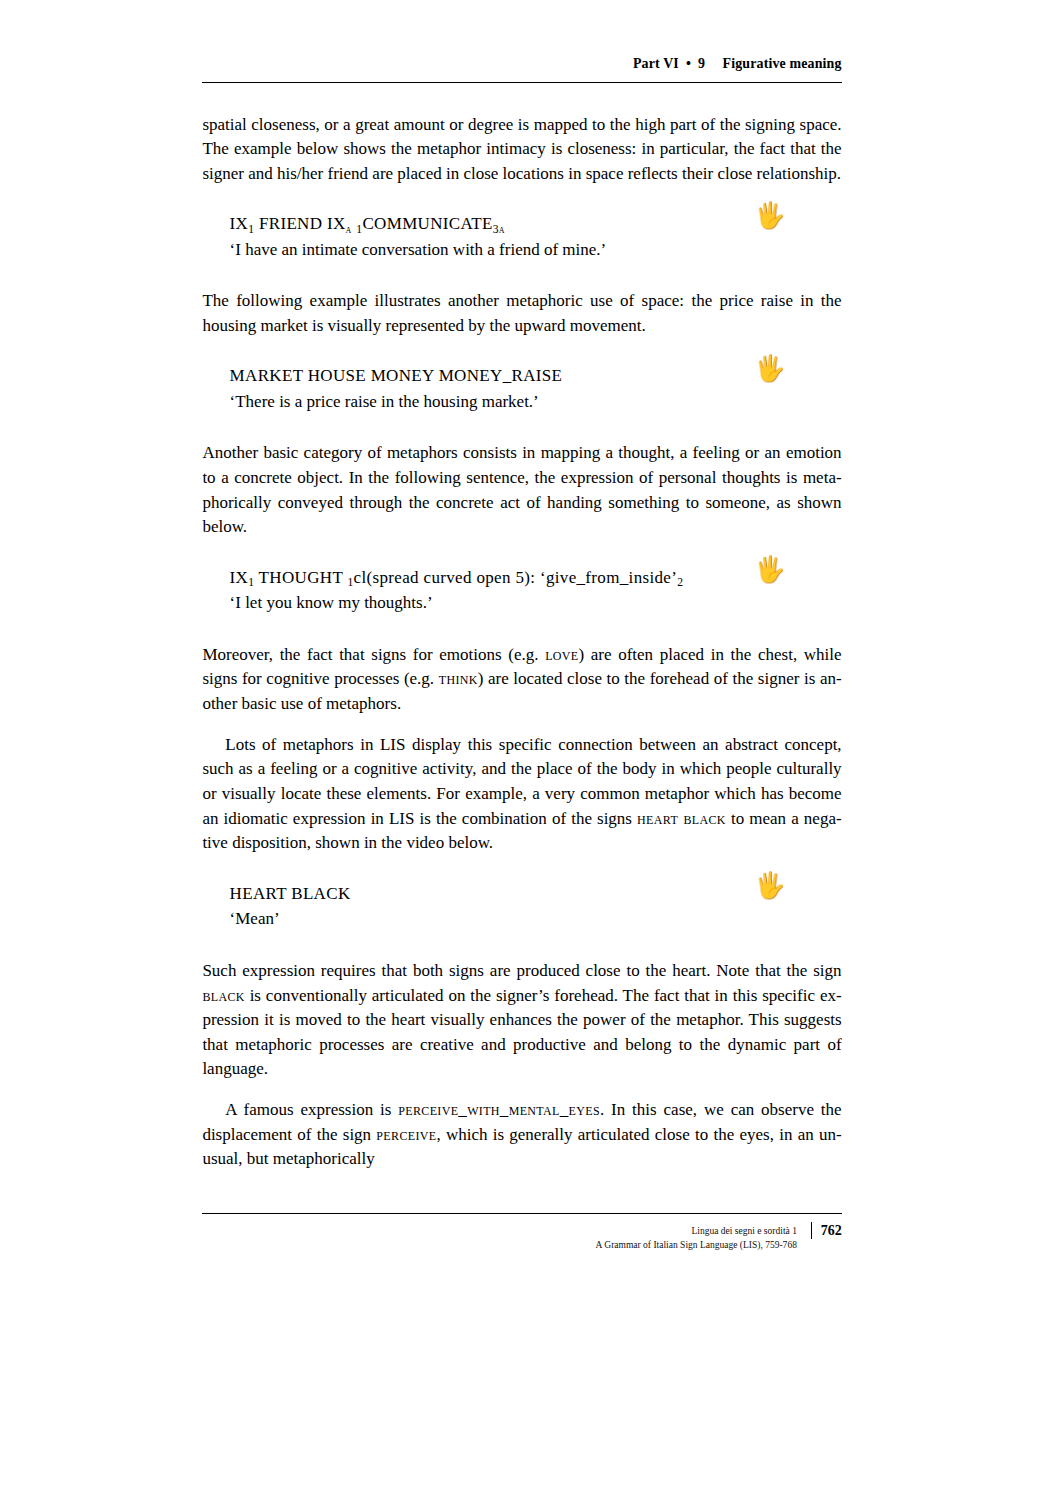Part VI•9 Figurative meaning
spatial closeness, or a great amount or degree is mapped to the high part of the signing space. The example below shows the metaphor intimacy is closeness: in particular, the fact that the signer and his/her friend are placed in close locations in space reflects their close relationship.
🖐
IX1 FRIEND IXa 1COMMUNICATE3a
‘I have an intimate conversation with a friend of mine.’
The following example illustrates another metaphoric use of space: the price raise in the housing market is visually represented by the upward movement.
🖐
MARKET HOUSE MONEY MONEY_RAISE
‘There is a price raise in the housing market.’
Another basic category of metaphors consists in mapping a thought, a feeling or an emotion to a concrete object. In the following sentence, the expression of personal thoughts is metaphorically conveyed through the concrete act of handing something to someone, as shown below.
🖐
IX1 THOUGHT 1CL(spread curved open 5): ‘give_from_inside’2
‘I let you know my thoughts.’
Moreover, the fact that signs for emotions (e.g. love) are often placed in the chest, while signs for cognitive processes (e.g. think) are located close to the forehead of the signer is another basic use of metaphors.
Lots of metaphors in LIS display this specific connection between an abstract concept, such as a feeling or a cognitive activity, and the place of the body in which people culturally or visually locate these elements. For example, a very common metaphor which has become an idiomatic expression in LIS is the combination of the signs heart black to mean a negative disposition, shown in the video below.
🖐
HEART BLACK
‘Mean’
Such expression requires that both signs are produced close to the heart. Note that the sign black is conventionally articulated on the signer’s forehead. The fact that in this specific expression it is moved to the heart visually enhances the power of the metaphor. This suggests that metaphoric processes are creative and productive and belong to the dynamic part of language.
A famous expression is perceive_with_mental_eyes. In this case, we can observe the displacement of the sign perceive, which is generally articulated close to the eyes, in an unusual, but metaphorically
Lingua dei segni e sordità 1
A Grammar of Italian Sign Language (LIS), 759-768
762